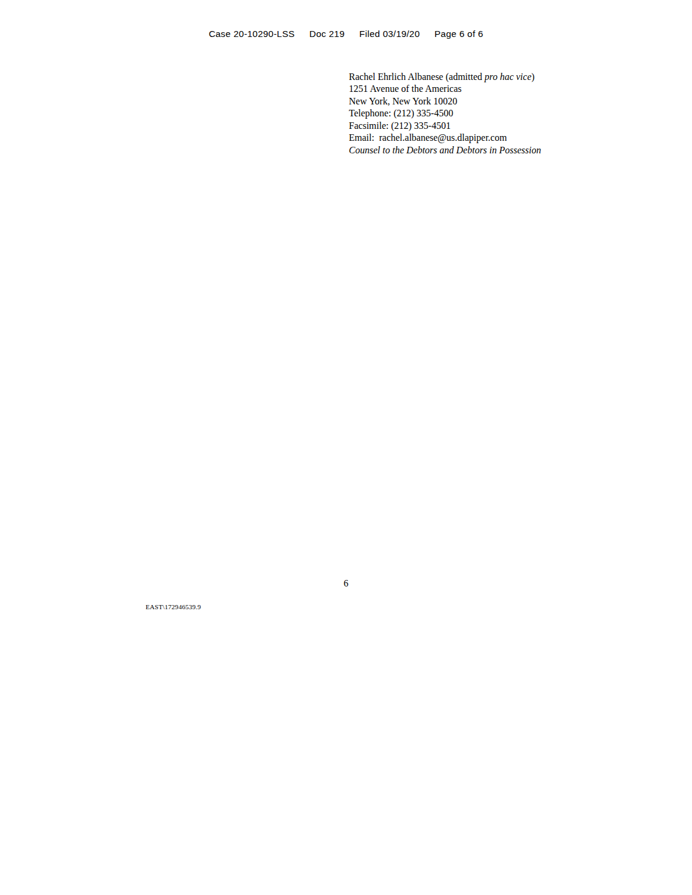Case 20-10290-LSS Doc 219 Filed 03/19/20 Page 6 of 6
Rachel Ehrlich Albanese (admitted pro hac vice)
1251 Avenue of the Americas
New York, New York 10020
Telephone: (212) 335-4500
Facsimile: (212) 335-4501
Email: rachel.albanese@us.dlapiper.com
Counsel to the Debtors and Debtors in Possession
6
EAST\172946539.9